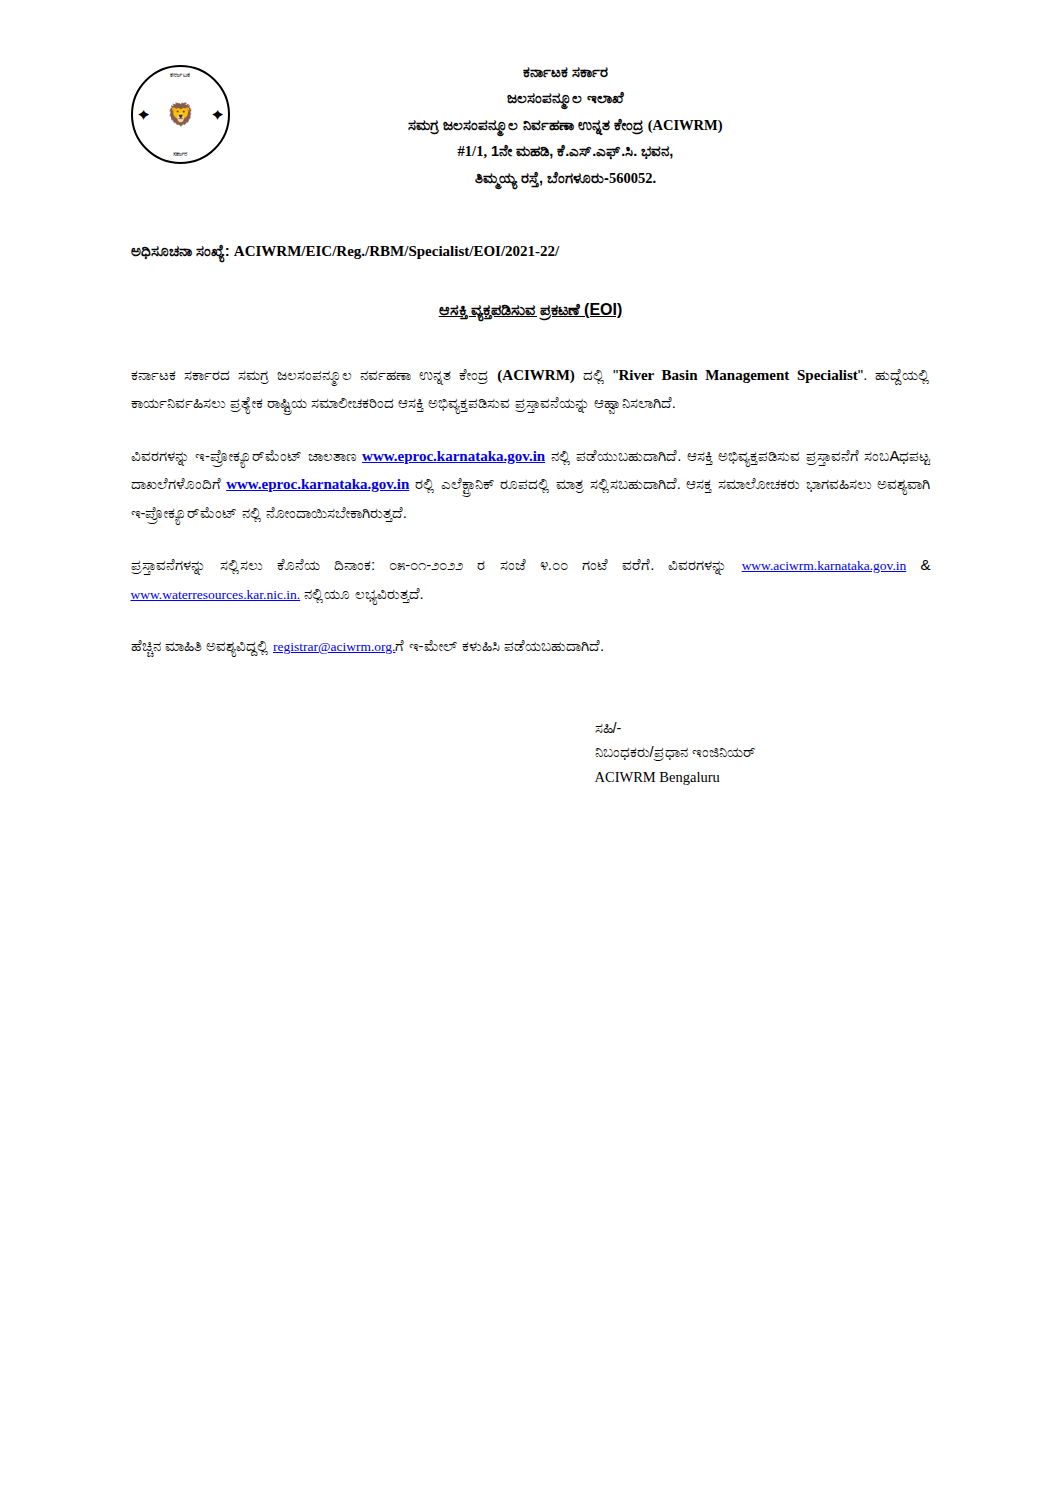ಕರ್ನಾಟಕ
✦
🦁
✦
ಸರ್ಕಾರ
ಕರ್ನಾಟಕ ಸರ್ಕಾರ
ಜಲಸಂಪನ್ಮೂಲ ಇಲಾಖೆ
ಸಮಗ್ರ ಜಲಸಂಪನ್ಮೂಲ ನಿರ್ವಹಣಾ ಉನ್ನತ ಕೇಂದ್ರ (ACIWRM)
#1/1, 1ನೇ ಮಹಡಿ, ಕೆ.ಎಸ್.ಎಫ್.ಸಿ. ಭವನ,
ತಿಮ್ಮಯ್ಯ ರಸ್ತೆ, ಬೆಂಗಳೂರು-560052.
ಅಧಿಸೂಚನಾ ಸಂಖ್ಯೆ: ACIWRM/EIC/Reg./RBM/Specialist/EOI/2021-22/
ಆಸಕ್ತಿ ವ್ಯಕ್ತಪಡಿಸುವ ಪ್ರಕಟಣೆ (EOI)
ಕರ್ನಾಟಕ ಸರ್ಕಾರದ ಸಮಗ್ರ ಜಲಸಂಪನ್ಮೂಲ ನರ್ವಹಣಾ ಉನ್ನತ ಕೇಂದ್ರ (ACIWRM) ದಲ್ಲಿ "River Basin Management Specialist". ಹುದ್ದೆಯಲ್ಲಿ ಕಾರ್ಯನಿರ್ವಹಿಸಲು ಪ್ರತ್ಯೇಕ ರಾಷ್ಟ್ರಿಯ ಸಮಾಲೀಚಕರಿಂದ ಆಸಕ್ತಿ ಅಭಿವ್ಯಕ್ತಪಡಿಸುವ ಪ್ರಸ್ತಾವನೆಯನ್ನು ಆಹ್ವಾನಿಸಲಾಗಿದೆ.
ವಿವರಗಳನ್ನು ಇ-ಪ್ರೋಕ್ಯೂರ್‌ಮೆಂಟ್ ಜಾಲತಾಣ www.eproc.karnataka.gov.in ನಲ್ಲಿ ಪಡೆಯುಬಹುದಾಗಿದೆ. ಆಸಕ್ತಿ ಅಭಿವ್ಯಕ್ತಪಡಿಸುವ ಪ್ರಸ್ತಾವನೆಗೆ ಸಂಬAಧಪಟ್ಟ ದಾಖಲೆಗಳೊಂದಿಗೆ www.eproc.karnataka.gov.in ರಲ್ಲಿ ಎಲೆಕ್ಟ್ರಾನಿಕ್ ರೂಪದಲ್ಲಿ ಮಾತ್ರ ಸಲ್ಲಿಸಬಹುದಾಗಿದೆ. ಆಸಕ್ತ ಸಮಾಲೋಚಕರು ಭಾಗವಹಿಸಲು ಅವಶ್ಯವಾಗಿ ಇ-ಪ್ರೋಕ್ಯೂರ್‌ಮೆಂಟ್ ನಲ್ಲಿ ನೋಂದಾಯಿಸಬೇಕಾಗಿರುತ್ತದೆ.
ಪ್ರಸ್ತಾವನೆಗಳನ್ನು ಸಲ್ಲಿಸಲು ಕೊನೆಯ ದಿನಾಂಕ: ೦೫-೦೧-೨೦೨೨ ರ ಸಂಜೆ ೪.೦೦ ಗಂಟೆ ವರೆಗೆ. ವಿವರಗಳನ್ನು www.aciwrm.karnataka.gov.in & www.waterresources.kar.nic.in. ನಲ್ಲಿಯೂ ಲಭ್ಯವಿರುತ್ತದೆ.
ಹೆಚ್ಚಿನ ಮಾಹಿತಿ ಅವಶ್ಯವಿದ್ದಲ್ಲಿ registrar@aciwrm.org. ಗೆ ಇ-ಮೇಲ್ ಕಳುಹಿಸಿ ಪಡೆಯಬಹುದಾಗಿದೆ.
ಸಹಿ/-
ನಿಬಂಧಕರು/ಪ್ರಧಾನ ಇಂಜಿನಿಯರ್
ACIWRM Bengaluru